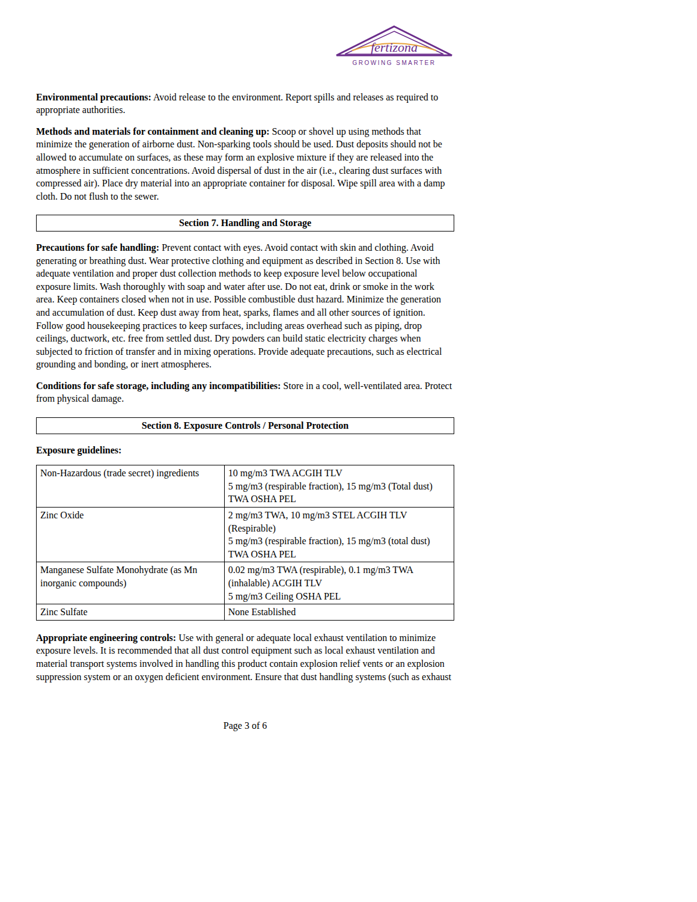fertizona GROWING SMARTER
Environmental precautions: Avoid release to the environment. Report spills and releases as required to appropriate authorities.
Methods and materials for containment and cleaning up: Scoop or shovel up using methods that minimize the generation of airborne dust. Non-sparking tools should be used. Dust deposits should not be allowed to accumulate on surfaces, as these may form an explosive mixture if they are released into the atmosphere in sufficient concentrations. Avoid dispersal of dust in the air (i.e., clearing dust surfaces with compressed air). Place dry material into an appropriate container for disposal. Wipe spill area with a damp cloth. Do not flush to the sewer.
Section 7. Handling and Storage
Precautions for safe handling: Prevent contact with eyes. Avoid contact with skin and clothing. Avoid generating or breathing dust. Wear protective clothing and equipment as described in Section 8. Use with adequate ventilation and proper dust collection methods to keep exposure level below occupational exposure limits. Wash thoroughly with soap and water after use. Do not eat, drink or smoke in the work area. Keep containers closed when not in use. Possible combustible dust hazard. Minimize the generation and accumulation of dust. Keep dust away from heat, sparks, flames and all other sources of ignition. Follow good housekeeping practices to keep surfaces, including areas overhead such as piping, drop ceilings, ductwork, etc. free from settled dust. Dry powders can build static electricity charges when subjected to friction of transfer and in mixing operations. Provide adequate precautions, such as electrical grounding and bonding, or inert atmospheres.
Conditions for safe storage, including any incompatibilities: Store in a cool, well-ventilated area. Protect from physical damage.
Section 8. Exposure Controls / Personal Protection
Exposure guidelines:
| Non-Hazardous (trade secret) ingredients | 10 mg/m3 TWA ACGIH TLV 5 mg/m3 (respirable fraction), 15 mg/m3 (Total dust) TWA OSHA PEL |
| Zinc Oxide | 2 mg/m3 TWA, 10 mg/m3 STEL ACGIH TLV (Respirable) 5 mg/m3 (respirable fraction), 15 mg/m3 (total dust) TWA OSHA PEL |
| Manganese Sulfate Monohydrate (as Mn inorganic compounds) | 0.02 mg/m3 TWA (respirable), 0.1 mg/m3 TWA (inhalable) ACGIH TLV 5 mg/m3 Ceiling OSHA PEL |
| Zinc Sulfate | None Established |
Appropriate engineering controls: Use with general or adequate local exhaust ventilation to minimize exposure levels. It is recommended that all dust control equipment such as local exhaust ventilation and material transport systems involved in handling this product contain explosion relief vents or an explosion suppression system or an oxygen deficient environment. Ensure that dust handling systems (such as exhaust
Page 3 of 6